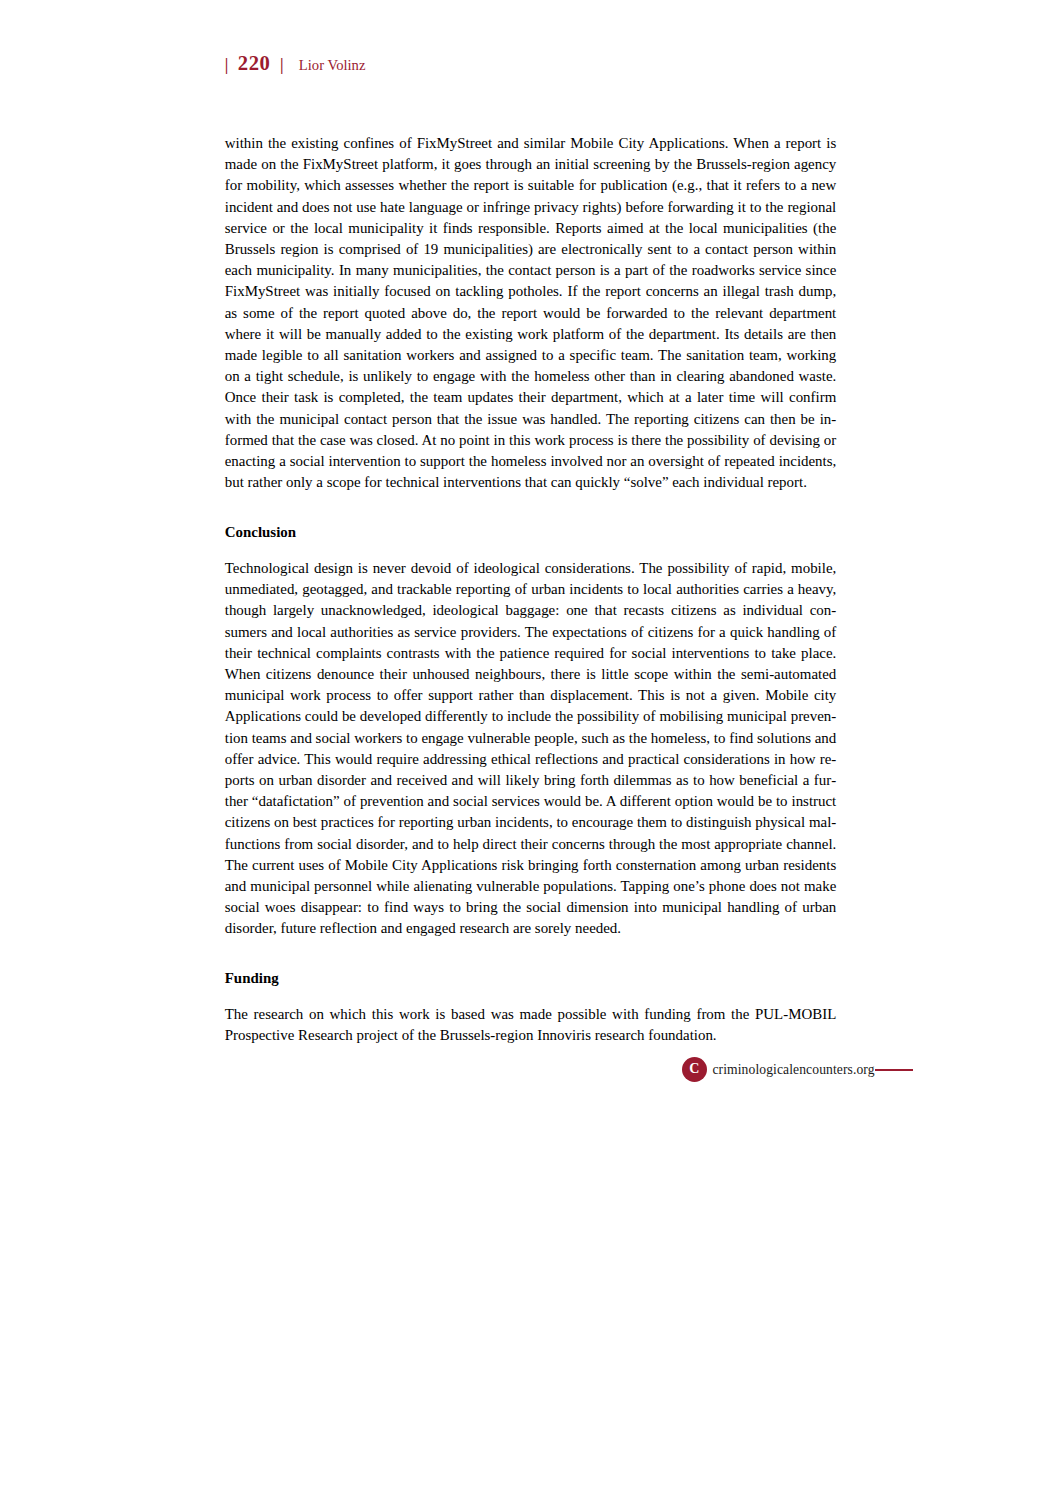|220| Lior Volinz
within the existing confines of FixMyStreet and similar Mobile City Applications. When a report is made on the FixMyStreet platform, it goes through an initial screening by the Brussels-region agency for mobility, which assesses whether the report is suitable for publication (e.g., that it refers to a new incident and does not use hate language or infringe privacy rights) before forwarding it to the regional service or the local municipality it finds responsible. Reports aimed at the local municipalities (the Brussels region is comprised of 19 municipalities) are electronically sent to a contact person within each municipality. In many municipalities, the contact person is a part of the roadworks service since FixMyStreet was initially focused on tackling potholes. If the report concerns an illegal trash dump, as some of the report quoted above do, the report would be forwarded to the relevant department where it will be manually added to the existing work platform of the department. Its details are then made legible to all sanitation workers and assigned to a specific team. The sanitation team, working on a tight schedule, is unlikely to engage with the homeless other than in clearing abandoned waste. Once their task is completed, the team updates their department, which at a later time will confirm with the municipal contact person that the issue was handled. The reporting citizens can then be informed that the case was closed. At no point in this work process is there the possibility of devising or enacting a social intervention to support the homeless involved nor an oversight of repeated incidents, but rather only a scope for technical interventions that can quickly “solve” each individual report.
Conclusion
Technological design is never devoid of ideological considerations. The possibility of rapid, mobile, unmediated, geotagged, and trackable reporting of urban incidents to local authorities carries a heavy, though largely unacknowledged, ideological baggage: one that recasts citizens as individual consumers and local authorities as service providers. The expectations of citizens for a quick handling of their technical complaints contrasts with the patience required for social interventions to take place. When citizens denounce their unhoused neighbours, there is little scope within the semi-automated municipal work process to offer support rather than displacement. This is not a given. Mobile city Applications could be developed differently to include the possibility of mobilising municipal prevention teams and social workers to engage vulnerable people, such as the homeless, to find solutions and offer advice. This would require addressing ethical reflections and practical considerations in how reports on urban disorder and received and will likely bring forth dilemmas as to how beneficial a further “datafictation” of prevention and social services would be. A different option would be to instruct citizens on best practices for reporting urban incidents, to encourage them to distinguish physical malfunctions from social disorder, and to help direct their concerns through the most appropriate channel. The current uses of Mobile City Applications risk bringing forth consternation among urban residents and municipal personnel while alienating vulnerable populations. Tapping one’s phone does not make social woes disappear: to find ways to bring the social dimension into municipal handling of urban disorder, future reflection and engaged research are sorely needed.
Funding
The research on which this work is based was made possible with funding from the PUL-MOBIL Prospective Research project of the Brussels-region Innoviris research foundation.
C
criminologicalencounters.org